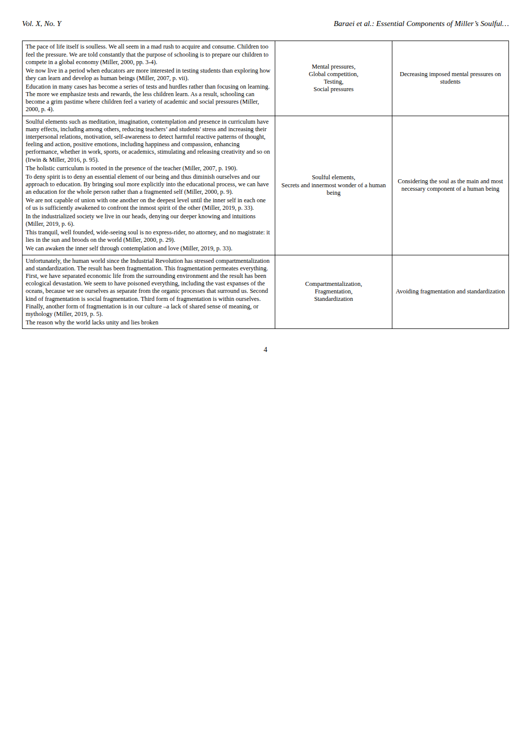Vol. X, No. Y Baraei et al.: Essential Components of Miller’s Soulful…
| The pace of life itself is soulless. We all seem in a mad rush to acquire and consume. Children too feel the pressure. We are told constantly that the purpose of schooling is to prepare our children to compete in a global economy (Miller, 2000, pp. 3-4). We now live in a period when educators are more interested in testing students than exploring how they can learn and develop as human beings (Miller, 2007, p. vii). Education in many cases has become a series of tests and hurdles rather than focusing on learning. The more we emphasize tests and rewards, the less children learn. As a result, schooling can become a grim pastime where children feel a variety of academic and social pressures (Miller, 2000, p. 4). | Mental pressures, Global competition, Testing, Social pressures | Decreasing imposed mental pressures on students |
| Soulful elements such as meditation, imagination, contemplation and presence in curriculum have many effects, including among others, reducing teachers’ and students' stress and increasing their interpersonal relations, motivation, self-awareness to detect harmful reactive patterns of thought, feeling and action, positive emotions, including happiness and compassion, enhancing performance, whether in work, sports, or academics, stimulating and releasing creativity and so on (Irwin & Miller, 2016, p. 95). The holistic curriculum is rooted in the presence of the teacher (Miller, 2007, p. 190). To deny spirit is to deny an essential element of our being and thus diminish ourselves and our approach to education. By bringing soul more explicitly into the educational process, we can have an education for the whole person rather than a fragmented self (Miller, 2000, p. 9). We are not capable of union with one another on the deepest level until the inner self in each one of us is sufficiently awakened to confront the inmost spirit of the other (Miller, 2019, p. 33). In the industrialized society we live in our heads, denying our deeper knowing and intuitions (Miller, 2019, p. 6). This tranquil, well founded, wide-seeing soul is no express-rider, no attorney, and no magistrate: it lies in the sun and broods on the world (Miller, 2000, p. 29). We can awaken the inner self through contemplation and love (Miller, 2019, p. 33). | Soulful elements, Secrets and innermost wonder of a human being | Considering the soul as the main and most necessary component of a human being |
| Unfortunately, the human world since the Industrial Revolution has stressed compartmentalization and standardization. The result has been fragmentation. This fragmentation permeates everything. First, we have separated economic life from the surrounding environment and the result has been ecological devastation. We seem to have poisoned everything, including the vast expanses of the oceans, because we see ourselves as separate from the organic processes that surround us. Second kind of fragmentation is social fragmentation. Third form of fragmentation is within ourselves. Finally, another form of fragmentation is in our culture –a lack of shared sense of meaning, or mythology (Miller, 2019, p. 5). The reason why the world lacks unity and lies broken | Compartmentalization, Fragmentation, Standardization | Avoiding fragmentation and standardization |
4